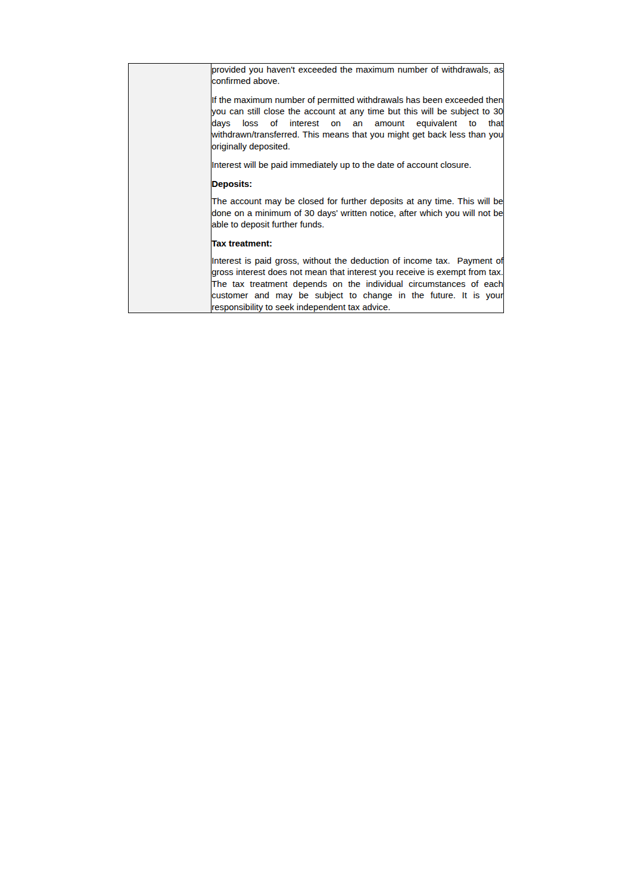| | provided you haven't exceeded the maximum number of withdrawals, as confirmed above. If the maximum number of permitted withdrawals has been exceeded then you can still close the account at any time but this will be subject to 30 days loss of interest on an amount equivalent to that withdrawn/transferred. This means that you might get back less than you originally deposited. Interest will be paid immediately up to the date of account closure. Deposits: The account may be closed for further deposits at any time. This will be done on a minimum of 30 days' written notice, after which you will not be able to deposit further funds. Tax treatment: Interest is paid gross, without the deduction of income tax. Payment of gross interest does not mean that interest you receive is exempt from tax. The tax treatment depends on the individual circumstances of each customer and may be subject to change in the future. It is your responsibility to seek independent tax advice. |